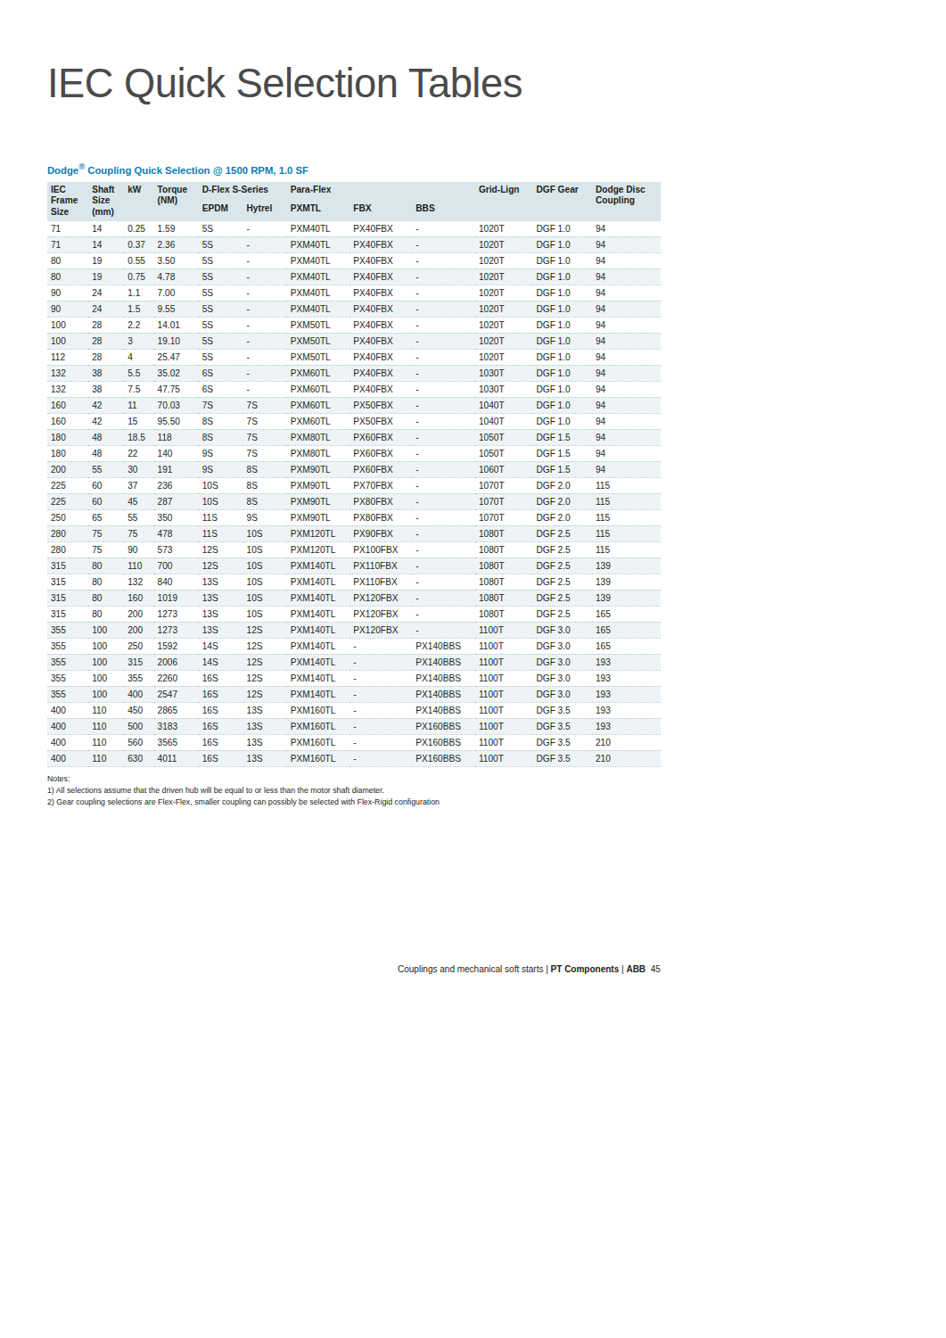IEC Quick Selection Tables
Dodge® Coupling Quick Selection @ 1500 RPM, 1.0 SF
| IEC Frame Size | Shaft Size (mm) | kW | Torque (NM) | D-Flex S-Series | Para-Flex | Grid-Lign | DGF Gear | Dodge Disc Coupling |
| --- | --- | --- | --- | --- | --- | --- | --- | --- |
| EPDM | Hytrel | PXMTL | FBX | BBS |
| 71 | 14 | 0.25 | 1.59 | 5S | - | PXM40TL | PX40FBX | - | 1020T | DGF 1.0 | 94 |
| 71 | 14 | 0.37 | 2.36 | 5S | - | PXM40TL | PX40FBX | - | 1020T | DGF 1.0 | 94 |
| 80 | 19 | 0.55 | 3.50 | 5S | - | PXM40TL | PX40FBX | - | 1020T | DGF 1.0 | 94 |
| 80 | 19 | 0.75 | 4.78 | 5S | - | PXM40TL | PX40FBX | - | 1020T | DGF 1.0 | 94 |
| 90 | 24 | 1.1 | 7.00 | 5S | - | PXM40TL | PX40FBX | - | 1020T | DGF 1.0 | 94 |
| 90 | 24 | 1.5 | 9.55 | 5S | - | PXM40TL | PX40FBX | - | 1020T | DGF 1.0 | 94 |
| 100 | 28 | 2.2 | 14.01 | 5S | - | PXM50TL | PX40FBX | - | 1020T | DGF 1.0 | 94 |
| 100 | 28 | 3 | 19.10 | 5S | - | PXM50TL | PX40FBX | - | 1020T | DGF 1.0 | 94 |
| 112 | 28 | 4 | 25.47 | 5S | - | PXM50TL | PX40FBX | - | 1020T | DGF 1.0 | 94 |
| 132 | 38 | 5.5 | 35.02 | 6S | - | PXM60TL | PX40FBX | - | 1030T | DGF 1.0 | 94 |
| 132 | 38 | 7.5 | 47.75 | 6S | - | PXM60TL | PX40FBX | - | 1030T | DGF 1.0 | 94 |
| 160 | 42 | 11 | 70.03 | 7S | 7S | PXM60TL | PX50FBX | - | 1040T | DGF 1.0 | 94 |
| 160 | 42 | 15 | 95.50 | 8S | 7S | PXM60TL | PX50FBX | - | 1040T | DGF 1.0 | 94 |
| 180 | 48 | 18.5 | 118 | 8S | 7S | PXM80TL | PX60FBX | - | 1050T | DGF 1.5 | 94 |
| 180 | 48 | 22 | 140 | 9S | 7S | PXM80TL | PX60FBX | - | 1050T | DGF 1.5 | 94 |
| 200 | 55 | 30 | 191 | 9S | 8S | PXM90TL | PX60FBX | - | 1060T | DGF 1.5 | 94 |
| 225 | 60 | 37 | 236 | 10S | 8S | PXM90TL | PX70FBX | - | 1070T | DGF 2.0 | 115 |
| 225 | 60 | 45 | 287 | 10S | 8S | PXM90TL | PX80FBX | - | 1070T | DGF 2.0 | 115 |
| 250 | 65 | 55 | 350 | 11S | 9S | PXM90TL | PX80FBX | - | 1070T | DGF 2.0 | 115 |
| 280 | 75 | 75 | 478 | 11S | 10S | PXM120TL | PX90FBX | - | 1080T | DGF 2.5 | 115 |
| 280 | 75 | 90 | 573 | 12S | 10S | PXM120TL | PX100FBX | - | 1080T | DGF 2.5 | 115 |
| 315 | 80 | 110 | 700 | 12S | 10S | PXM140TL | PX110FBX | - | 1080T | DGF 2.5 | 139 |
| 315 | 80 | 132 | 840 | 13S | 10S | PXM140TL | PX110FBX | - | 1080T | DGF 2.5 | 139 |
| 315 | 80 | 160 | 1019 | 13S | 10S | PXM140TL | PX120FBX | - | 1080T | DGF 2.5 | 139 |
| 315 | 80 | 200 | 1273 | 13S | 10S | PXM140TL | PX120FBX | - | 1080T | DGF 2.5 | 165 |
| 355 | 100 | 200 | 1273 | 13S | 12S | PXM140TL | PX120FBX | - | 1100T | DGF 3.0 | 165 |
| 355 | 100 | 250 | 1592 | 14S | 12S | PXM140TL | - | PX140BBS | 1100T | DGF 3.0 | 165 |
| 355 | 100 | 315 | 2006 | 14S | 12S | PXM140TL | - | PX140BBS | 1100T | DGF 3.0 | 193 |
| 355 | 100 | 355 | 2260 | 16S | 12S | PXM140TL | - | PX140BBS | 1100T | DGF 3.0 | 193 |
| 355 | 100 | 400 | 2547 | 16S | 12S | PXM140TL | - | PX140BBS | 1100T | DGF 3.0 | 193 |
| 400 | 110 | 450 | 2865 | 16S | 13S | PXM160TL | - | PX140BBS | 1100T | DGF 3.5 | 193 |
| 400 | 110 | 500 | 3183 | 16S | 13S | PXM160TL | - | PX160BBS | 1100T | DGF 3.5 | 193 |
| 400 | 110 | 560 | 3565 | 16S | 13S | PXM160TL | - | PX160BBS | 1100T | DGF 3.5 | 210 |
| 400 | 110 | 630 | 4011 | 16S | 13S | PXM160TL | - | PX160BBS | 1100T | DGF 3.5 | 210 |
Notes:
1) All selections assume that the driven hub will be equal to or less than the motor shaft diameter.
2) Gear coupling selections are Flex-Flex, smaller coupling can possibly be selected with Flex-Rigid configuration
Couplings and mechanical soft starts | PT Components | ABB 45